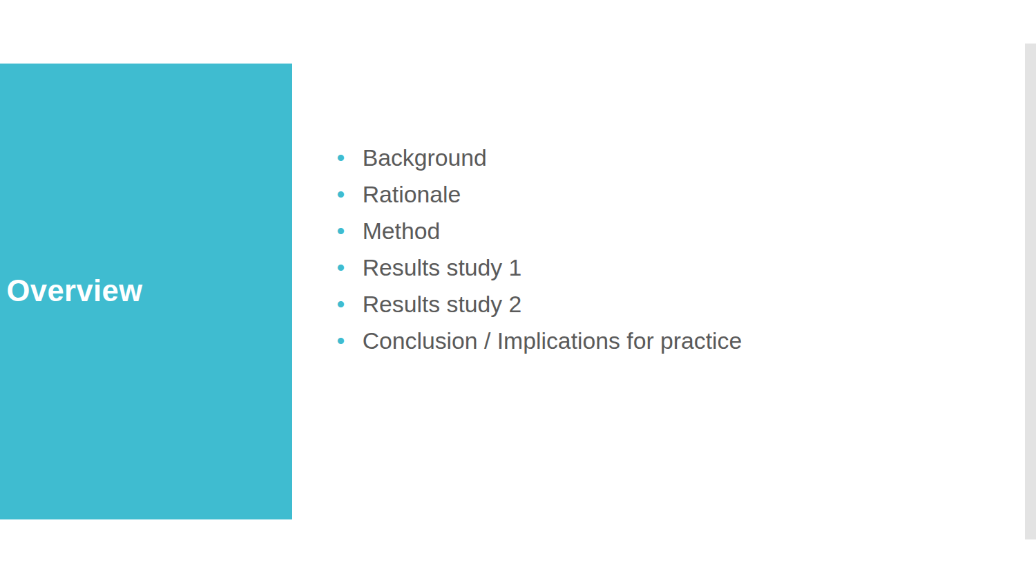Overview
Background
Rationale
Method
Results study 1
Results study 2
Conclusion / Implications for practice